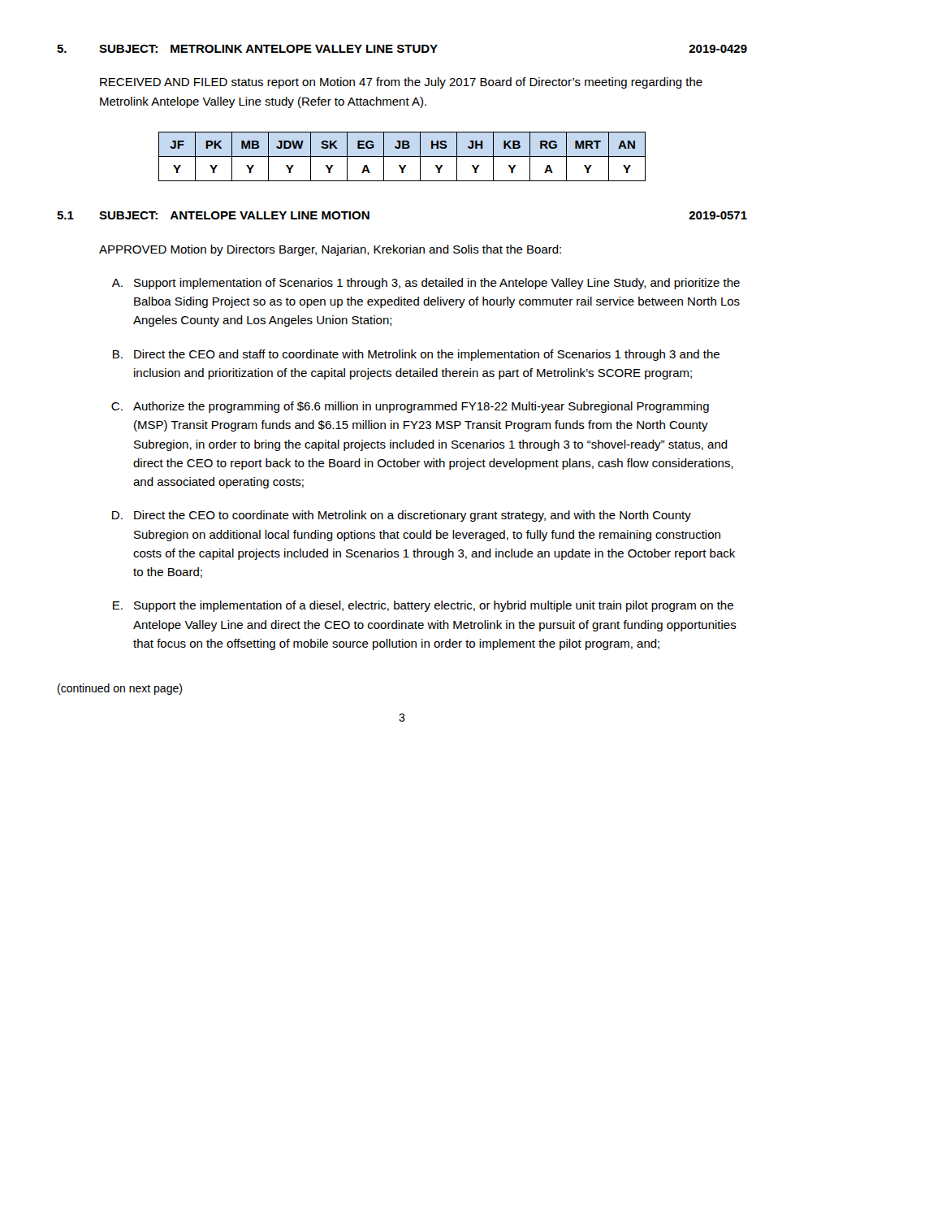5. SUBJECT: METROLINK ANTELOPE VALLEY LINE STUDY 2019-0429
RECEIVED AND FILED status report on Motion 47 from the July 2017 Board of Director’s meeting regarding the Metrolink Antelope Valley Line study (Refer to Attachment A).
| JF | PK | MB | JDW | SK | EG | JB | HS | JH | KB | RG | MRT | AN |
| --- | --- | --- | --- | --- | --- | --- | --- | --- | --- | --- | --- | --- |
| Y | Y | Y | Y | Y | A | Y | Y | Y | Y | A | Y | Y |
5.1 SUBJECT: ANTELOPE VALLEY LINE MOTION 2019-0571
APPROVED Motion by Directors Barger, Najarian, Krekorian and Solis that the Board:
Support implementation of Scenarios 1 through 3, as detailed in the Antelope Valley Line Study, and prioritize the Balboa Siding Project so as to open up the expedited delivery of hourly commuter rail service between North Los Angeles County and Los Angeles Union Station;
Direct the CEO and staff to coordinate with Metrolink on the implementation of Scenarios 1 through 3 and the inclusion and prioritization of the capital projects detailed therein as part of Metrolink’s SCORE program;
Authorize the programming of $6.6 million in unprogrammed FY18-22 Multi-year Subregional Programming (MSP) Transit Program funds and $6.15 million in FY23 MSP Transit Program funds from the North County Subregion, in order to bring the capital projects included in Scenarios 1 through 3 to “shovel-ready” status, and direct the CEO to report back to the Board in October with project development plans, cash flow considerations, and associated operating costs;
Direct the CEO to coordinate with Metrolink on a discretionary grant strategy, and with the North County Subregion on additional local funding options that could be leveraged, to fully fund the remaining construction costs of the capital projects included in Scenarios 1 through 3, and include an update in the October report back to the Board;
Support the implementation of a diesel, electric, battery electric, or hybrid multiple unit train pilot program on the Antelope Valley Line and direct the CEO to coordinate with Metrolink in the pursuit of grant funding opportunities that focus on the offsetting of mobile source pollution in order to implement the pilot program, and;
(continued on next page)
3